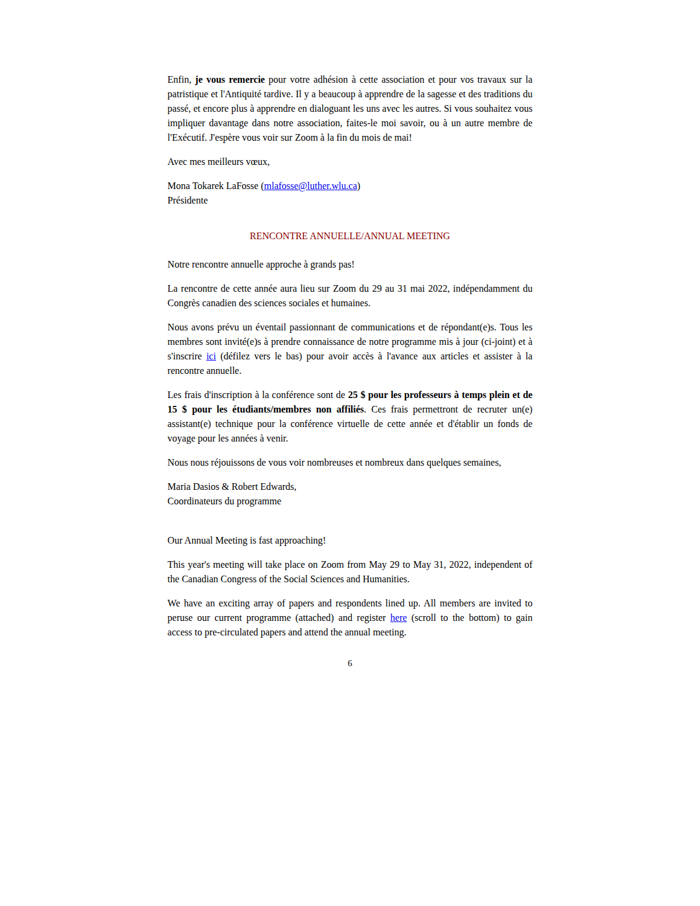Enfin, je vous remercie pour votre adhésion à cette association et pour vos travaux sur la patristique et l'Antiquité tardive. Il y a beaucoup à apprendre de la sagesse et des traditions du passé, et encore plus à apprendre en dialoguant les uns avec les autres. Si vous souhaitez vous impliquer davantage dans notre association, faites-le moi savoir, ou à un autre membre de l'Exécutif. J'espère vous voir sur Zoom à la fin du mois de mai!
Avec mes meilleurs vœux,
Mona Tokarek LaFosse (mlafosse@luther.wlu.ca)
Présidente
RENCONTRE ANNUELLE/ANNUAL MEETING
Notre rencontre annuelle approche à grands pas!
La rencontre de cette année aura lieu sur Zoom du 29 au 31 mai 2022, indépendamment du Congrès canadien des sciences sociales et humaines.
Nous avons prévu un éventail passionnant de communications et de répondant(e)s. Tous les membres sont invité(e)s à prendre connaissance de notre programme mis à jour (ci-joint) et à s'inscrire ici (défilez vers le bas) pour avoir accès à l'avance aux articles et assister à la rencontre annuelle.
Les frais d'inscription à la conférence sont de 25 $ pour les professeurs à temps plein et de 15 $ pour les étudiants/membres non affiliés. Ces frais permettront de recruter un(e) assistant(e) technique pour la conférence virtuelle de cette année et d'établir un fonds de voyage pour les années à venir.
Nous nous réjouissons de vous voir nombreuses et nombreux dans quelques semaines,
Maria Dasios & Robert Edwards,
Coordinateurs du programme
Our Annual Meeting is fast approaching!
This year's meeting will take place on Zoom from May 29 to May 31, 2022, independent of the Canadian Congress of the Social Sciences and Humanities.
We have an exciting array of papers and respondents lined up. All members are invited to peruse our current programme (attached) and register here (scroll to the bottom) to gain access to pre-circulated papers and attend the annual meeting.
6